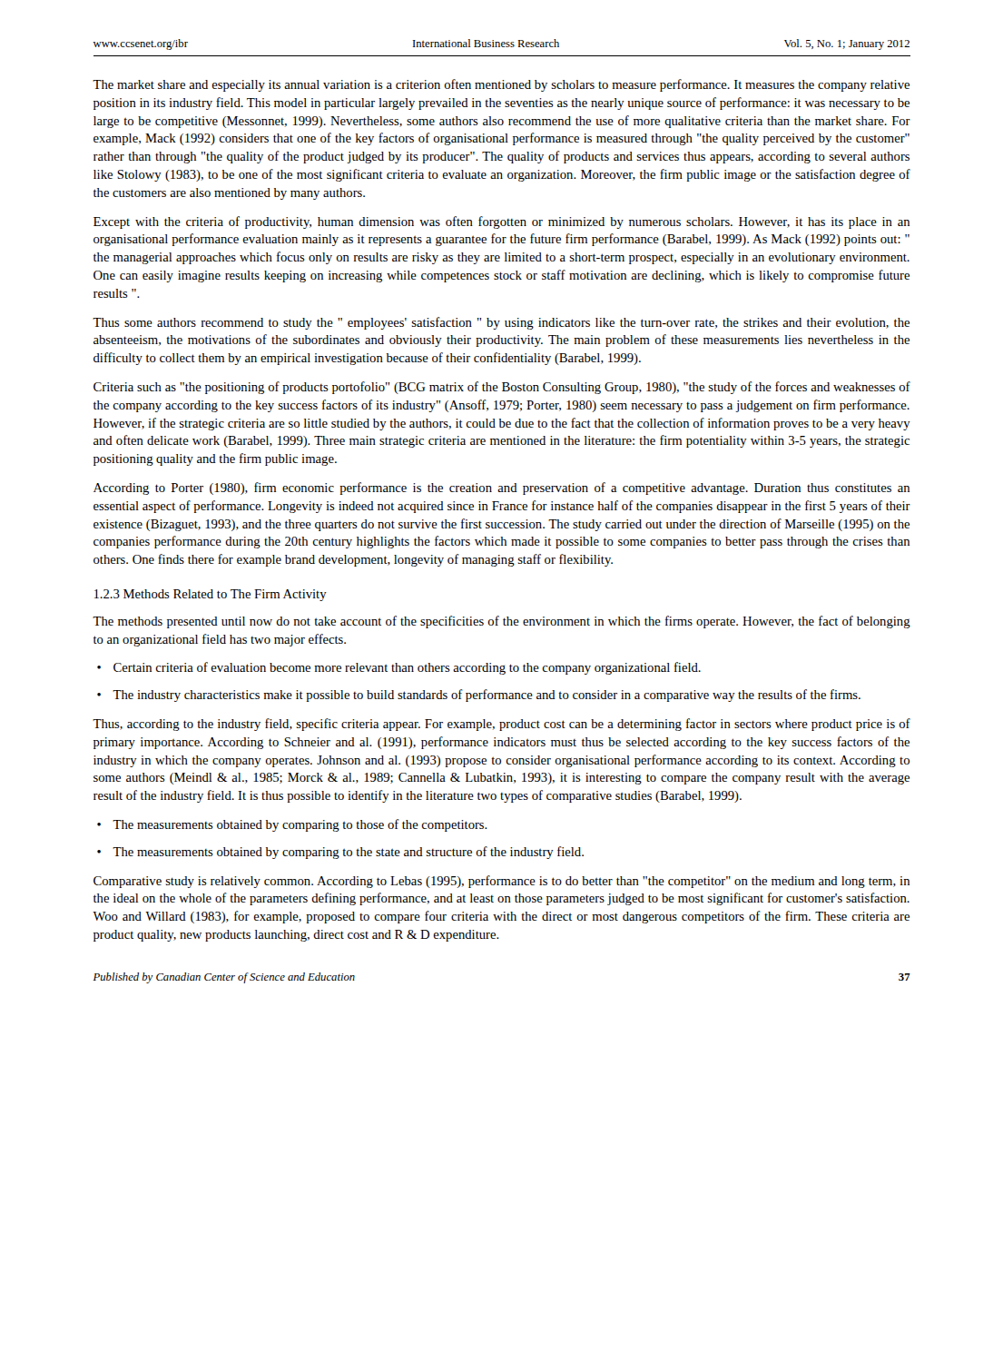www.ccsenet.org/ibr
International Business Research
Vol. 5, No. 1; January 2012
The market share and especially its annual variation is a criterion often mentioned by scholars to measure performance. It measures the company relative position in its industry field. This model in particular largely prevailed in the seventies as the nearly unique source of performance: it was necessary to be large to be competitive (Messonnet, 1999). Nevertheless, some authors also recommend the use of more qualitative criteria than the market share. For example, Mack (1992) considers that one of the key factors of organisational performance is measured through "the quality perceived by the customer" rather than through "the quality of the product judged by its producer". The quality of products and services thus appears, according to several authors like Stolowy (1983), to be one of the most significant criteria to evaluate an organization. Moreover, the firm public image or the satisfaction degree of the customers are also mentioned by many authors.
Except with the criteria of productivity, human dimension was often forgotten or minimized by numerous scholars. However, it has its place in an organisational performance evaluation mainly as it represents a guarantee for the future firm performance (Barabel, 1999). As Mack (1992) points out: " the managerial approaches which focus only on results are risky as they are limited to a short-term prospect, especially in an evolutionary environment. One can easily imagine results keeping on increasing while competences stock or staff motivation are declining, which is likely to compromise future results ".
Thus some authors recommend to study the " employees' satisfaction " by using indicators like the turn-over rate, the strikes and their evolution, the absenteeism, the motivations of the subordinates and obviously their productivity. The main problem of these measurements lies nevertheless in the difficulty to collect them by an empirical investigation because of their confidentiality (Barabel, 1999).
Criteria such as "the positioning of products portofolio" (BCG matrix of the Boston Consulting Group, 1980), "the study of the forces and weaknesses of the company according to the key success factors of its industry" (Ansoff, 1979; Porter, 1980) seem necessary to pass a judgement on firm performance. However, if the strategic criteria are so little studied by the authors, it could be due to the fact that the collection of information proves to be a very heavy and often delicate work (Barabel, 1999). Three main strategic criteria are mentioned in the literature: the firm potentiality within 3-5 years, the strategic positioning quality and the firm public image.
According to Porter (1980), firm economic performance is the creation and preservation of a competitive advantage. Duration thus constitutes an essential aspect of performance. Longevity is indeed not acquired since in France for instance half of the companies disappear in the first 5 years of their existence (Bizaguet, 1993), and the three quarters do not survive the first succession. The study carried out under the direction of Marseille (1995) on the companies performance during the 20th century highlights the factors which made it possible to some companies to better pass through the crises than others. One finds there for example brand development, longevity of managing staff or flexibility.
1.2.3 Methods Related to The Firm Activity
The methods presented until now do not take account of the specificities of the environment in which the firms operate. However, the fact of belonging to an organizational field has two major effects.
Certain criteria of evaluation become more relevant than others according to the company organizational field.
The industry characteristics make it possible to build standards of performance and to consider in a comparative way the results of the firms.
Thus, according to the industry field, specific criteria appear. For example, product cost can be a determining factor in sectors where product price is of primary importance. According to Schneier and al. (1991), performance indicators must thus be selected according to the key success factors of the industry in which the company operates. Johnson and al. (1993) propose to consider organisational performance according to its context. According to some authors (Meindl & al., 1985; Morck & al., 1989; Cannella & Lubatkin, 1993), it is interesting to compare the company result with the average result of the industry field. It is thus possible to identify in the literature two types of comparative studies (Barabel, 1999).
The measurements obtained by comparing to those of the competitors.
The measurements obtained by comparing to the state and structure of the industry field.
Comparative study is relatively common. According to Lebas (1995), performance is to do better than "the competitor" on the medium and long term, in the ideal on the whole of the parameters defining performance, and at least on those parameters judged to be most significant for customer's satisfaction. Woo and Willard (1983), for example, proposed to compare four criteria with the direct or most dangerous competitors of the firm. These criteria are product quality, new products launching, direct cost and R & D expenditure.
Published by Canadian Center of Science and Education
37